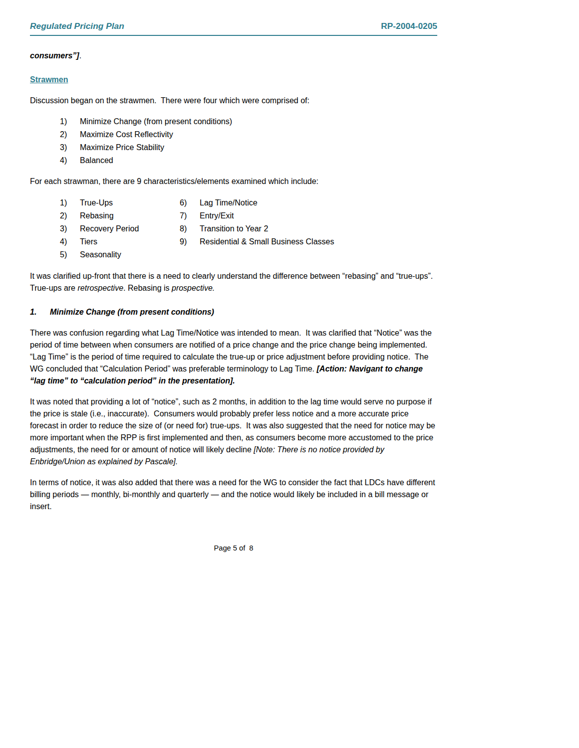Regulated Pricing Plan RP-2004-0205
consumers”].
Strawmen
Discussion began on the strawmen. There were four which were comprised of:
1) Minimize Change (from present conditions)
2) Maximize Cost Reflectivity
3) Maximize Price Stability
4) Balanced
For each strawman, there are 9 characteristics/elements examined which include:
| 1) | True-Ups | 6) | Lag Time/Notice |
| 2) | Rebasing | 7) | Entry/Exit |
| 3) | Recovery Period | 8) | Transition to Year 2 |
| 4) | Tiers | 9) | Residential & Small Business Classes |
| 5) | Seasonality | | |
It was clarified up-front that there is a need to clearly understand the difference between “rebasing” and “true-ups”. True-ups are retrospective. Rebasing is prospective.
1. Minimize Change (from present conditions)
There was confusion regarding what Lag Time/Notice was intended to mean. It was clarified that “Notice” was the period of time between when consumers are notified of a price change and the price change being implemented. “Lag Time” is the period of time required to calculate the true-up or price adjustment before providing notice. The WG concluded that “Calculation Period” was preferable terminology to Lag Time. [Action: Navigant to change “lag time” to “calculation period” in the presentation].
It was noted that providing a lot of “notice”, such as 2 months, in addition to the lag time would serve no purpose if the price is stale (i.e., inaccurate). Consumers would probably prefer less notice and a more accurate price forecast in order to reduce the size of (or need for) true-ups. It was also suggested that the need for notice may be more important when the RPP is first implemented and then, as consumers become more accustomed to the price adjustments, the need for or amount of notice will likely decline [Note: There is no notice provided by Enbridge/Union as explained by Pascale].
In terms of notice, it was also added that there was a need for the WG to consider the fact that LDCs have different billing periods — monthly, bi-monthly and quarterly — and the notice would likely be included in a bill message or insert.
Page 5 of 8